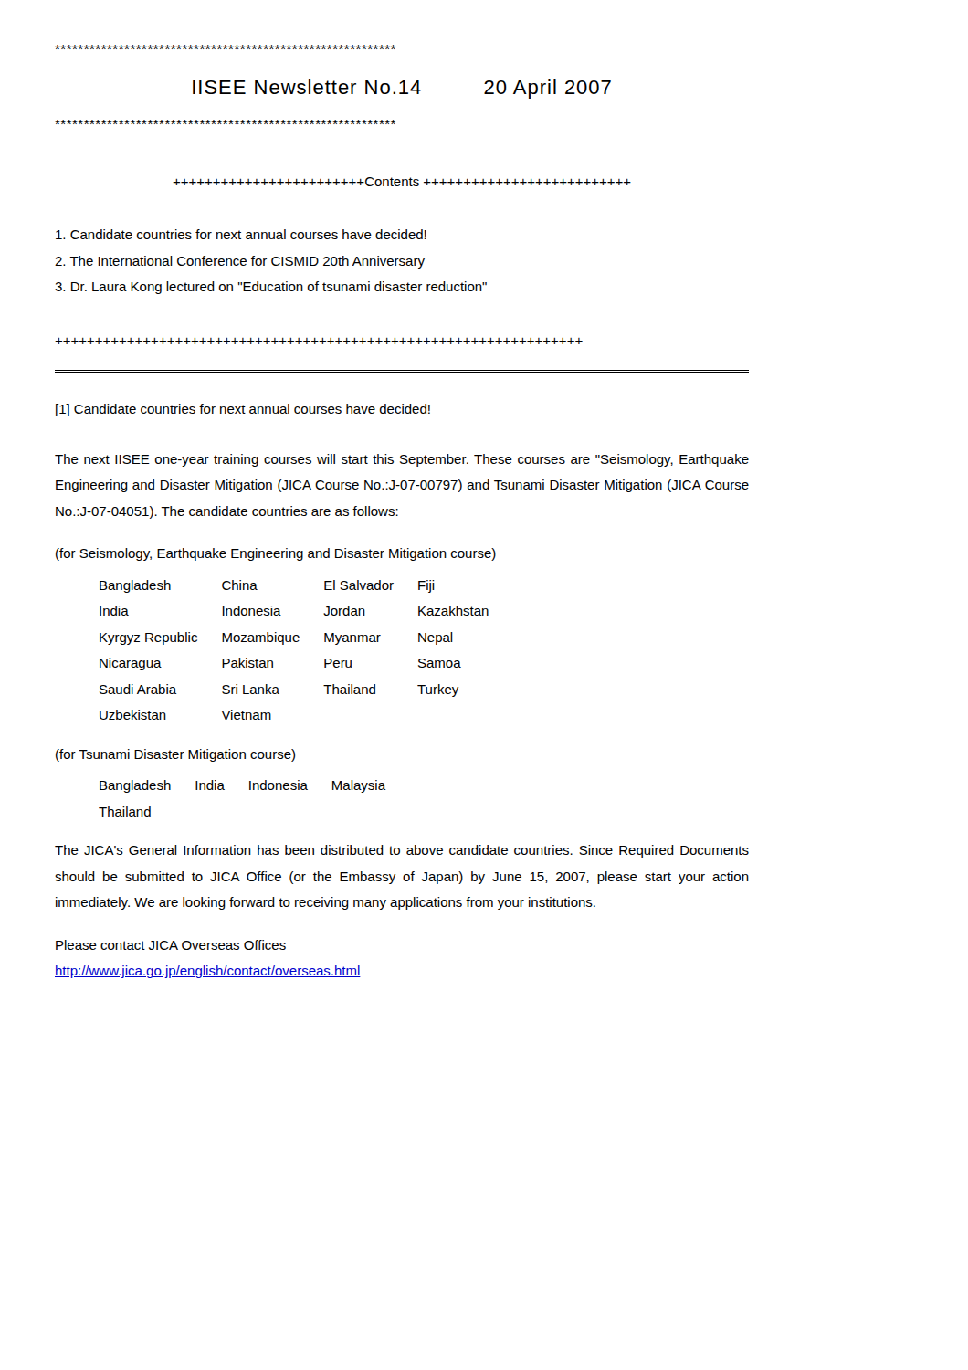***********************************************************
IISEE Newsletter No.14 20 April 2007
***********************************************************
++++++++++++++++++++++++Contents ++++++++++++++++++++++++++
1. Candidate countries for next annual courses have decided!
2. The International Conference for CISMID 20th Anniversary
3. Dr. Laura Kong lectured on "Education of tsunami disaster reduction"
++++++++++++++++++++++++++++++++++++++++++++++++++++++++++++++++++
[1] Candidate countries for next annual courses have decided!
The next IISEE one-year training courses will start this September. These courses are "Seismology, Earthquake Engineering and Disaster Mitigation (JICA Course No.:J-07-00797) and Tsunami Disaster Mitigation (JICA Course No.:J-07-04051). The candidate countries are as follows:
(for Seismology, Earthquake Engineering and Disaster Mitigation course)
| Bangladesh | China | El Salvador | Fiji |
| India | Indonesia | Jordan | Kazakhstan |
| Kyrgyz Republic | Mozambique | Myanmar | Nepal |
| Nicaragua | Pakistan | Peru | Samoa |
| Saudi Arabia | Sri Lanka | Thailand | Turkey |
| Uzbekistan | Vietnam | | |
(for Tsunami Disaster Mitigation course)
| Bangladesh | India | Indonesia | Malaysia |
| Thailand | | | |
The JICA's General Information has been distributed to above candidate countries. Since Required Documents should be submitted to JICA Office (or the Embassy of Japan) by June 15, 2007, please start your action immediately. We are looking forward to receiving many applications from your institutions.
Please contact JICA Overseas Offices
http://www.jica.go.jp/english/contact/overseas.html